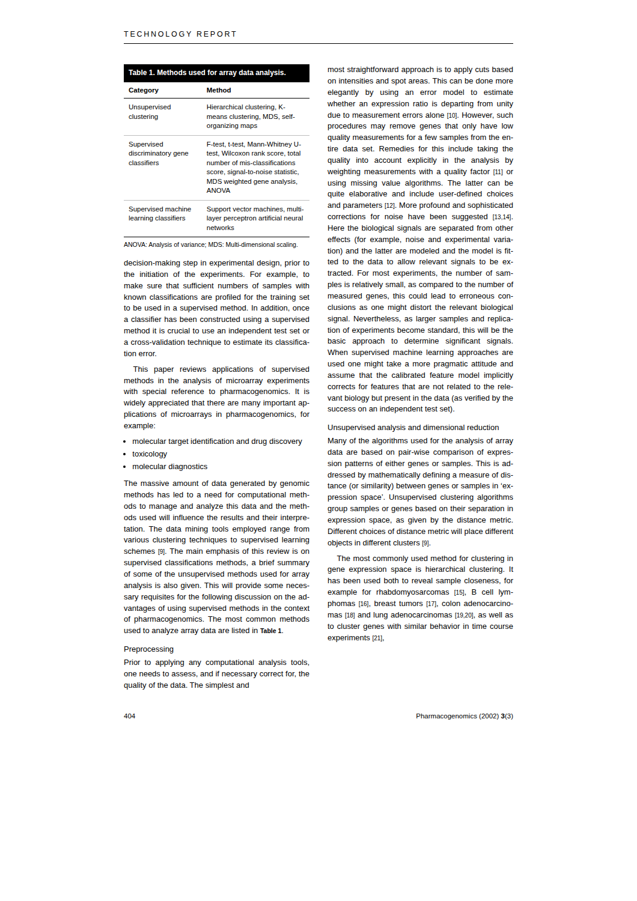Technology Report
Table 1. Methods used for array data analysis.
| Category | Method |
| --- | --- |
| Unsupervised clustering | Hierarchical clustering, K-means clustering, MDS, self-organizing maps |
| Supervised discriminatory gene classifiers | F-test, t-test, Mann-Whitney U-test, Wilcoxon rank score, total number of mis-classifications score, signal-to-noise statistic, MDS weighted gene analysis, ANOVA |
| Supervised machine learning classifiers | Support vector machines, multi-layer perceptron artificial neural networks |
ANOVA: Analysis of variance; MDS: Multi-dimensional scaling.
decision-making step in experimental design, prior to the initiation of the experiments. For example, to make sure that sufficient numbers of samples with known classifications are profiled for the training set to be used in a supervised method. In addition, once a classifier has been constructed using a supervised method it is crucial to use an independent test set or a cross-validation technique to estimate its classification error.
This paper reviews applications of supervised methods in the analysis of microarray experiments with special reference to pharmacogenomics. It is widely appreciated that there are many important applications of microarrays in pharmacogenomics, for example:
molecular target identification and drug discovery
toxicology
molecular diagnostics
The massive amount of data generated by genomic methods has led to a need for computational methods to manage and analyze this data and the methods used will influence the results and their interpretation. The data mining tools employed range from various clustering techniques to supervised learning schemes [9]. The main emphasis of this review is on supervised classifications methods, a brief summary of some of the unsupervised methods used for array analysis is also given. This will provide some necessary requisites for the following discussion on the advantages of using supervised methods in the context of pharmacogenomics. The most common methods used to analyze array data are listed in Table 1.
Preprocessing
Prior to applying any computational analysis tools, one needs to assess, and if necessary correct for, the quality of the data. The simplest and
most straightforward approach is to apply cuts based on intensities and spot areas. This can be done more elegantly by using an error model to estimate whether an expression ratio is departing from unity due to measurement errors alone [10]. However, such procedures may remove genes that only have low quality measurements for a few samples from the entire data set. Remedies for this include taking the quality into account explicitly in the analysis by weighting measurements with a quality factor [11] or using missing value algorithms. The latter can be quite elaborative and include user-defined choices and parameters [12]. More profound and sophisticated corrections for noise have been suggested [13,14]. Here the biological signals are separated from other effects (for example, noise and experimental variation) and the latter are modeled and the model is fitted to the data to allow relevant signals to be extracted. For most experiments, the number of samples is relatively small, as compared to the number of measured genes, this could lead to erroneous conclusions as one might distort the relevant biological signal. Nevertheless, as larger samples and replication of experiments become standard, this will be the basic approach to determine significant signals. When supervised machine learning approaches are used one might take a more pragmatic attitude and assume that the calibrated feature model implicitly corrects for features that are not related to the relevant biology but present in the data (as verified by the success on an independent test set).
Unsupervised analysis and dimensional reduction
Many of the algorithms used for the analysis of array data are based on pair-wise comparison of expression patterns of either genes or samples. This is addressed by mathematically defining a measure of distance (or similarity) between genes or samples in ‘expression space’. Unsupervised clustering algorithms group samples or genes based on their separation in expression space, as given by the distance metric. Different choices of distance metric will place different objects in different clusters [9].
The most commonly used method for clustering in gene expression space is hierarchical clustering. It has been used both to reveal sample closeness, for example for rhabdomyosarcomas [15], B cell lymphomas [16], breast tumors [17], colon adenocarcinomas [18] and lung adenocarcinomas [19,20], as well as to cluster genes with similar behavior in time course experiments [21],
404
Pharmacogenomics (2002) 3(3)